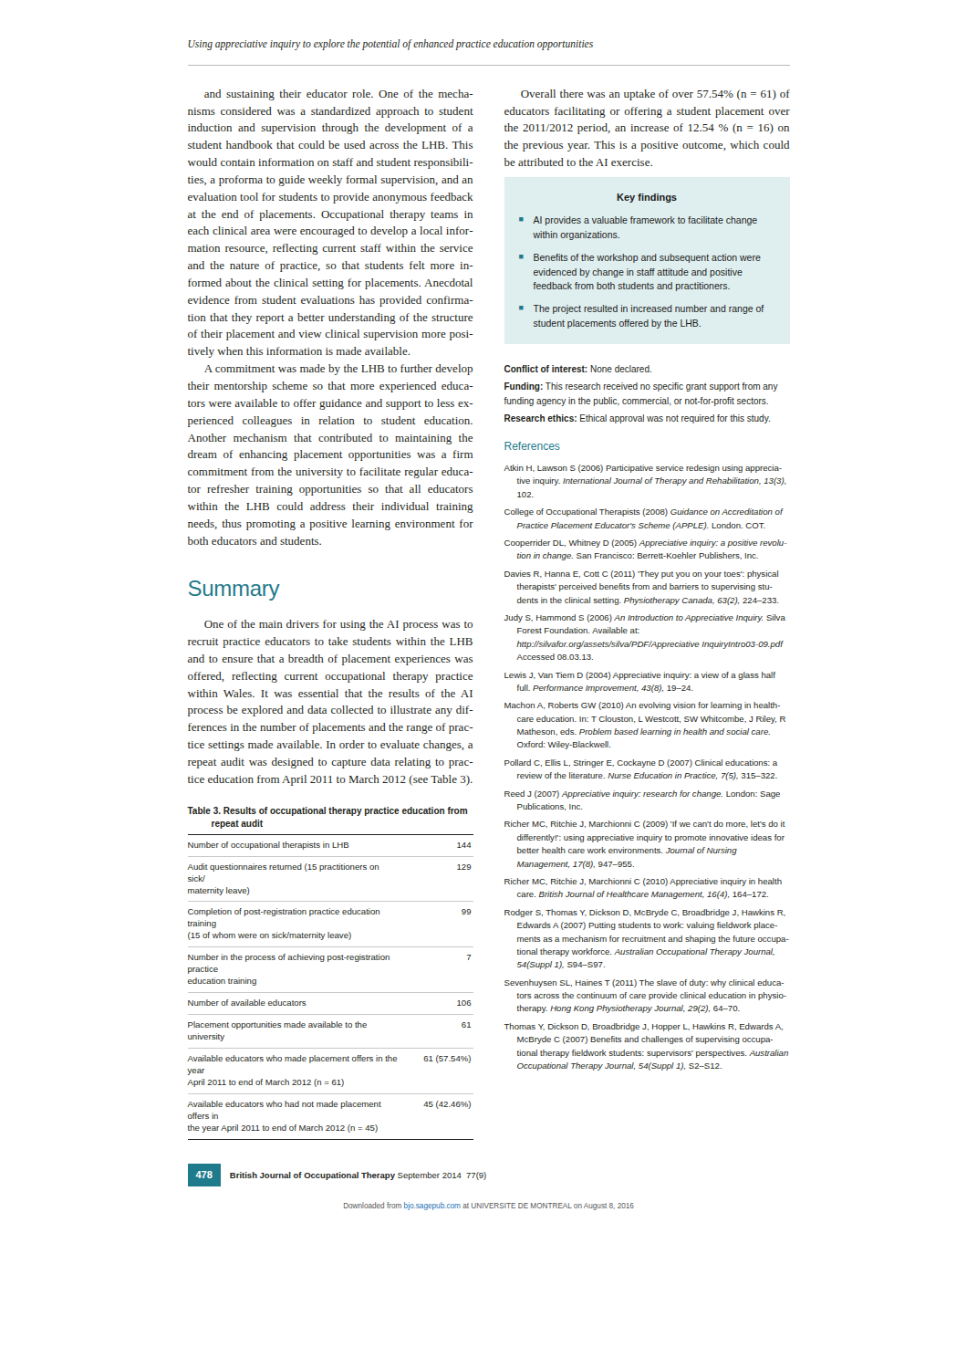Using appreciative inquiry to explore the potential of enhanced practice education opportunities
and sustaining their educator role. One of the mechanisms considered was a standardized approach to student induction and supervision through the development of a student handbook that could be used across the LHB. This would contain information on staff and student responsibilities, a proforma to guide weekly formal supervision, and an evaluation tool for students to provide anonymous feedback at the end of placements. Occupational therapy teams in each clinical area were encouraged to develop a local information resource, reflecting current staff within the service and the nature of practice, so that students felt more informed about the clinical setting for placements. Anecdotal evidence from student evaluations has provided confirmation that they report a better understanding of the structure of their placement and view clinical supervision more positively when this information is made available.
A commitment was made by the LHB to further develop their mentorship scheme so that more experienced educators were available to offer guidance and support to less experienced colleagues in relation to student education. Another mechanism that contributed to maintaining the dream of enhancing placement opportunities was a firm commitment from the university to facilitate regular educator refresher training opportunities so that all educators within the LHB could address their individual training needs, thus promoting a positive learning environment for both educators and students.
Summary
One of the main drivers for using the AI process was to recruit practice educators to take students within the LHB and to ensure that a breadth of placement experiences was offered, reflecting current occupational therapy practice within Wales. It was essential that the results of the AI process be explored and data collected to illustrate any differences in the number of placements and the range of practice settings made available. In order to evaluate changes, a repeat audit was designed to capture data relating to practice education from April 2011 to March 2012 (see Table 3).
Table 3. Results of occupational therapy practice education from repeat audit
| Number of occupational therapists in LHB | 144 |
| Audit questionnaires returned (15 practitioners on sick/ maternity leave) | 129 |
| Completion of post-registration practice education training (15 of whom were on sick/maternity leave) | 99 |
| Number in the process of achieving post-registration practice education training | 7 |
| Number of available educators | 106 |
| Placement opportunities made available to the university | 61 |
| Available educators who made placement offers in the year April 2011 to end of March 2012 (n = 61) | 61 (57.54%) |
| Available educators who had not made placement offers in the year April 2011 to end of March 2012 (n = 45) | 45 (42.46%) |
Overall there was an uptake of over 57.54% (n = 61) of educators facilitating or offering a student placement over the 2011/2012 period, an increase of 12.54 % (n = 16) on the previous year. This is a positive outcome, which could be attributed to the AI exercise.
Key findings
AI provides a valuable framework to facilitate change within organizations.
Benefits of the workshop and subsequent action were evidenced by change in staff attitude and positive feedback from both students and practitioners.
The project resulted in increased number and range of student placements offered by the LHB.
Conflict of interest: None declared.
Funding: This research received no specific grant support from any funding agency in the public, commercial, or not-for-profit sectors.
Research ethics: Ethical approval was not required for this study.
References
Atkin H, Lawson S (2006) Participative service redesign using appreciative inquiry. International Journal of Therapy and Rehabilitation, 13(3), 102.
College of Occupational Therapists (2008) Guidance on Accreditation of Practice Placement Educator's Scheme (APPLE). London. COT.
Cooperrider DL, Whitney D (2005) Appreciative inquiry: a positive revolution in change. San Francisco: Berrett-Koehler Publishers, Inc.
Davies R, Hanna E, Cott C (2011) 'They put you on your toes': physical therapists' perceived benefits from and barriers to supervising students in the clinical setting. Physiotherapy Canada, 63(2), 224–233.
Judy S, Hammond S (2006) An Introduction to Appreciative Inquiry. Silva Forest Foundation. Available at: http://silvafor.org/assets/silva/PDF/Appreciative InquiryIntro03-09.pdf Accessed 08.03.13.
Lewis J, Van Tiem D (2004) Appreciative inquiry: a view of a glass half full. Performance Improvement, 43(8), 19–24.
Machon A, Roberts GW (2010) An evolving vision for learning in health-care education. In: T Clouston, L Westcott, SW Whitcombe, J Riley, R Matheson, eds. Problem based learning in health and social care. Oxford: Wiley-Blackwell.
Pollard C, Ellis L, Stringer E, Cockayne D (2007) Clinical educations: a review of the literature. Nurse Education in Practice, 7(5), 315–322.
Reed J (2007) Appreciative inquiry: research for change. London: Sage Publications, Inc.
Richer MC, Ritchie J, Marchionni C (2009) 'If we can't do more, let's do it differently!': using appreciative inquiry to promote innovative ideas for better health care work environments. Journal of Nursing Management, 17(8), 947–955.
Richer MC, Ritchie J, Marchionni C (2010) Appreciative inquiry in health care. British Journal of Healthcare Management, 16(4), 164–172.
Rodger S, Thomas Y, Dickson D, McBryde C, Broadbridge J, Hawkins R, Edwards A (2007) Putting students to work: valuing fieldwork placements as a mechanism for recruitment and shaping the future occupational therapy workforce. Australian Occupational Therapy Journal, 54(Suppl 1), S94–S97.
Sevenhuysen SL, Haines T (2011) The slave of duty: why clinical educators across the continuum of care provide clinical education in physiotherapy. Hong Kong Physiotherapy Journal, 29(2), 64–70.
Thomas Y, Dickson D, Broadbridge J, Hopper L, Hawkins R, Edwards A, McBryde C (2007) Benefits and challenges of supervising occupational therapy fieldwork students: supervisors' perspectives. Australian Occupational Therapy Journal, 54(Suppl 1), S2–S12.
478
British Journal of Occupational Therapy September 2014 77(9)
Downloaded from bjo.sagepub.com at UNIVERSITE DE MONTREAL on August 8, 2016